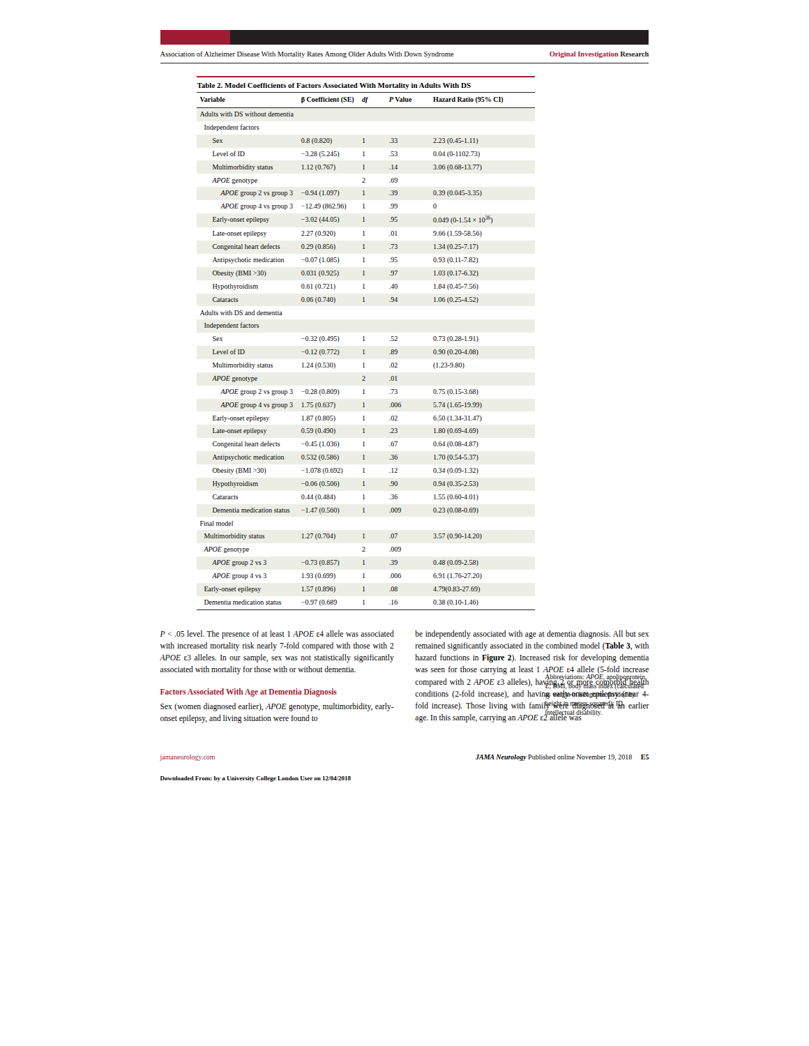Association of Alzheimer Disease With Mortality Rates Among Older Adults With Down Syndrome
Original Investigation Research
Table 2. Model Coefficients of Factors Associated With Mortality in Adults With DS
| Variable | β Coefficient (SE) | df | P Value | Hazard Ratio (95% CI) |
| --- | --- | --- | --- | --- |
| Adults with DS without dementia |
| Independent factors | | | | |
| Sex | 0.8 (0.820) | 1 | .33 | 2.23 (0.45-1.11) |
| Level of ID | −3.28 (5.245) | 1 | .53 | 0.04 (0-1102.73) |
| Multimorbidity status | 1.12 (0.767) | 1 | .14 | 3.06 (0.68-13.77) |
| APOE genotype | | 2 | .69 | |
| APOE group 2 vs group 3 | −0.94 (1.097) | 1 | .39 | 0.39 (0.045-3.35) |
| APOE group 4 vs group 3 | −12.49 (862.96) | 1 | .99 | 0 |
| Early-onset epilepsy | −3.02 (44.05) | 1 | .95 | 0.049 (0-1.54 × 10 36 ) |
| Late-onset epilepsy | 2.27 (0.920) | 1 | .01 | 9.66 (1.59-58.56) |
| Congenital heart defects | 0.29 (0.856) | 1 | .73 | 1.34 (0.25-7.17) |
| Antipsychotic medication | −0.07 (1.085) | 1 | .95 | 0.93 (0.11-7.82) |
| Obesity (BMI >30) | 0.031 (0.925) | 1 | .97 | 1.03 (0.17-6.32) |
| Hypothyroidism | 0.61 (0.721) | 1 | .40 | 1.84 (0.45-7.56) |
| Cataracts | 0.06 (0.740) | 1 | .94 | 1.06 (0.25-4.52) |
| Adults with DS and dementia |
| Independent factors | | | | |
| Sex | −0.32 (0.495) | 1 | .52 | 0.73 (0.28-1.91) |
| Level of ID | −0.12 (0.772) | 1 | .89 | 0.90 (0.20-4.08) |
| Multimorbidity status | 1.24 (0.530) | 1 | .02 | (1.23-9.80) |
| APOE genotype | | 2 | .01 | |
| APOE group 2 vs group 3 | −0.28 (0.809) | 1 | .73 | 0.75 (0.15-3.68) |
| APOE group 4 vs group 3 | 1.75 (0.637) | 1 | .006 | 5.74 (1.65-19.99) |
| Early-onset epilepsy | 1.87 (0.805) | 1 | .02 | 6.50 (1.34-31.47) |
| Late-onset epilepsy | 0.59 (0.490) | 1 | .23 | 1.80 (0.69-4.69) |
| Congenital heart defects | −0.45 (1.036) | 1 | .67 | 0.64 (0.08-4.87) |
| Antipsychotic medication | 0.532 (0.586) | 1 | .36 | 1.70 (0.54-5.37) |
| Obesity (BMI >30) | −1.078 (0.692) | 1 | .12 | 0.34 (0.09-1.32) |
| Hypothyroidism | −0.06 (0.506) | 1 | .90 | 0.94 (0.35-2.53) |
| Cataracts | 0.44 (0.484) | 1 | .36 | 1.55 (0.60-4.01) |
| Dementia medication status | −1.47 (0.560) | 1 | .009 | 0.23 (0.08-0.69) |
| Final model |
| Multimorbidity status | 1.27 (0.704) | 1 | .07 | 3.57 (0.90-14.20) |
| APOE genotype | | 2 | .009 | |
| APOE group 2 vs 3 | −0.73 (0.857) | 1 | .39 | 0.48 (0.09-2.58) |
| APOE group 4 vs 3 | 1.93 (0.699) | 1 | .006 | 6.91 (1.76-27.20) |
| Early-onset epilepsy | 1.57 (0.896) | 1 | .08 | 4.79(0.83-27.69) |
| Dementia medication status | −0.97 (0.689 | 1 | .16 | 0.38 (0.10-1.46) |
Abbreviations: APOE, apolipoprotein E; BMI, body mass index (calculated as weight in kilograms divided by height in meters squared); ID, intellectual disability.
P < .05 level. The presence of at least 1 APOE ε4 allele was associated with increased mortality risk nearly 7-fold compared with those with 2 APOE ε3 alleles. In our sample, sex was not statistically significantly associated with mortality for those with or without dementia.
Factors Associated With Age at Dementia Diagnosis
Sex (women diagnosed earlier), APOE genotype, multimorbidity, early-onset epilepsy, and living situation were found to
be independently associated with age at dementia diagnosis. All but sex remained significantly associated in the combined model (Table 3, with hazard functions in Figure 2). Increased risk for developing dementia was seen for those carrying at least 1 APOE ε4 allele (5-fold increase compared with 2 APOE ε3 alleles), having 2 or more comorbid health conditions (2-fold increase), and having early-onset epilepsy (near 4-fold increase). Those living with family were diagnosed at an earlier age. In this sample, carrying an APOE ε2 allele was
jamaneurology.com
JAMA Neurology Published online November 19, 2018 E5
Downloaded From: by a University College London User on 12/04/2018